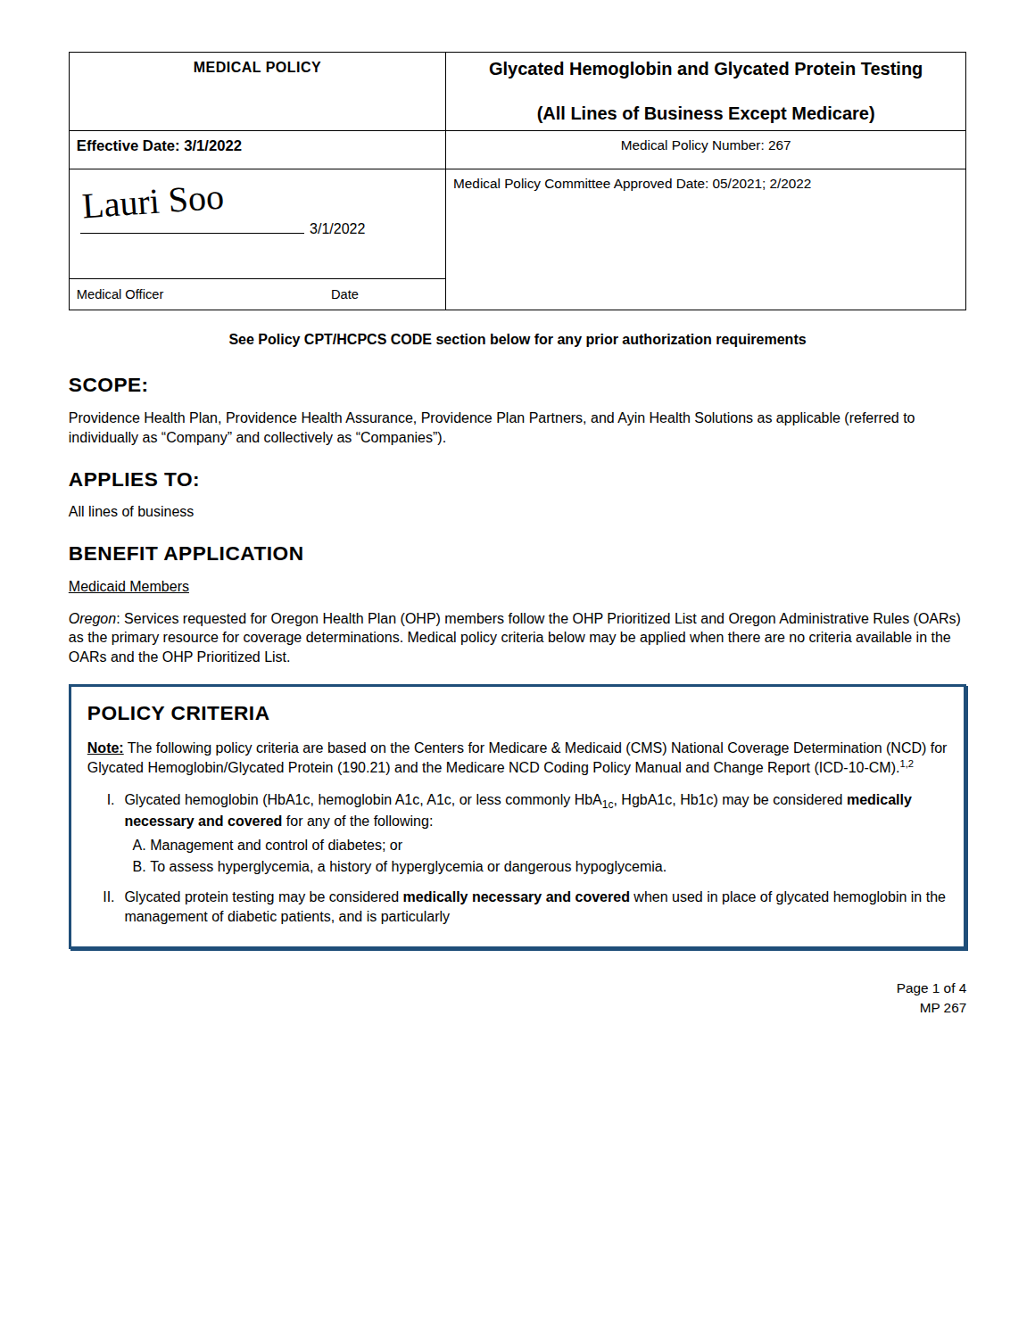| MEDICAL POLICY | Glycated Hemoglobin and Glycated Protein Testing (All Lines of Business Except Medicare) |
| Effective Date: 3/1/2022 | Medical Policy Number: 267 |
| Lauri Soo 3/1/2022 | Medical Policy Committee Approved Date: 05/2021; 2/2022 |
| Medical Officer Date |
See Policy CPT/HCPCS CODE section below for any prior authorization requirements
SCOPE:
Providence Health Plan, Providence Health Assurance, Providence Plan Partners, and Ayin Health Solutions as applicable (referred to individually as “Company” and collectively as “Companies”).
APPLIES TO:
All lines of business
BENEFIT APPLICATION
Medicaid Members
Oregon: Services requested for Oregon Health Plan (OHP) members follow the OHP Prioritized List and Oregon Administrative Rules (OARs) as the primary resource for coverage determinations. Medical policy criteria below may be applied when there are no criteria available in the OARs and the OHP Prioritized List.
POLICY CRITERIA
Note: The following policy criteria are based on the Centers for Medicare & Medicaid (CMS) National Coverage Determination (NCD) for Glycated Hemoglobin/Glycated Protein (190.21) and the Medicare NCD Coding Policy Manual and Change Report (ICD-10-CM).1,2
Glycated hemoglobin (HbA1c, hemoglobin A1c, A1c, or less commonly HbA1c, HgbA1c, Hb1c) may be considered medically necessary and covered for any of the following:
Management and control of diabetes; or
To assess hyperglycemia, a history of hyperglycemia or dangerous hypoglycemia.
Glycated protein testing may be considered medically necessary and covered when used in place of glycated hemoglobin in the management of diabetic patients, and is particularly
Page 1 of 4
MP 267